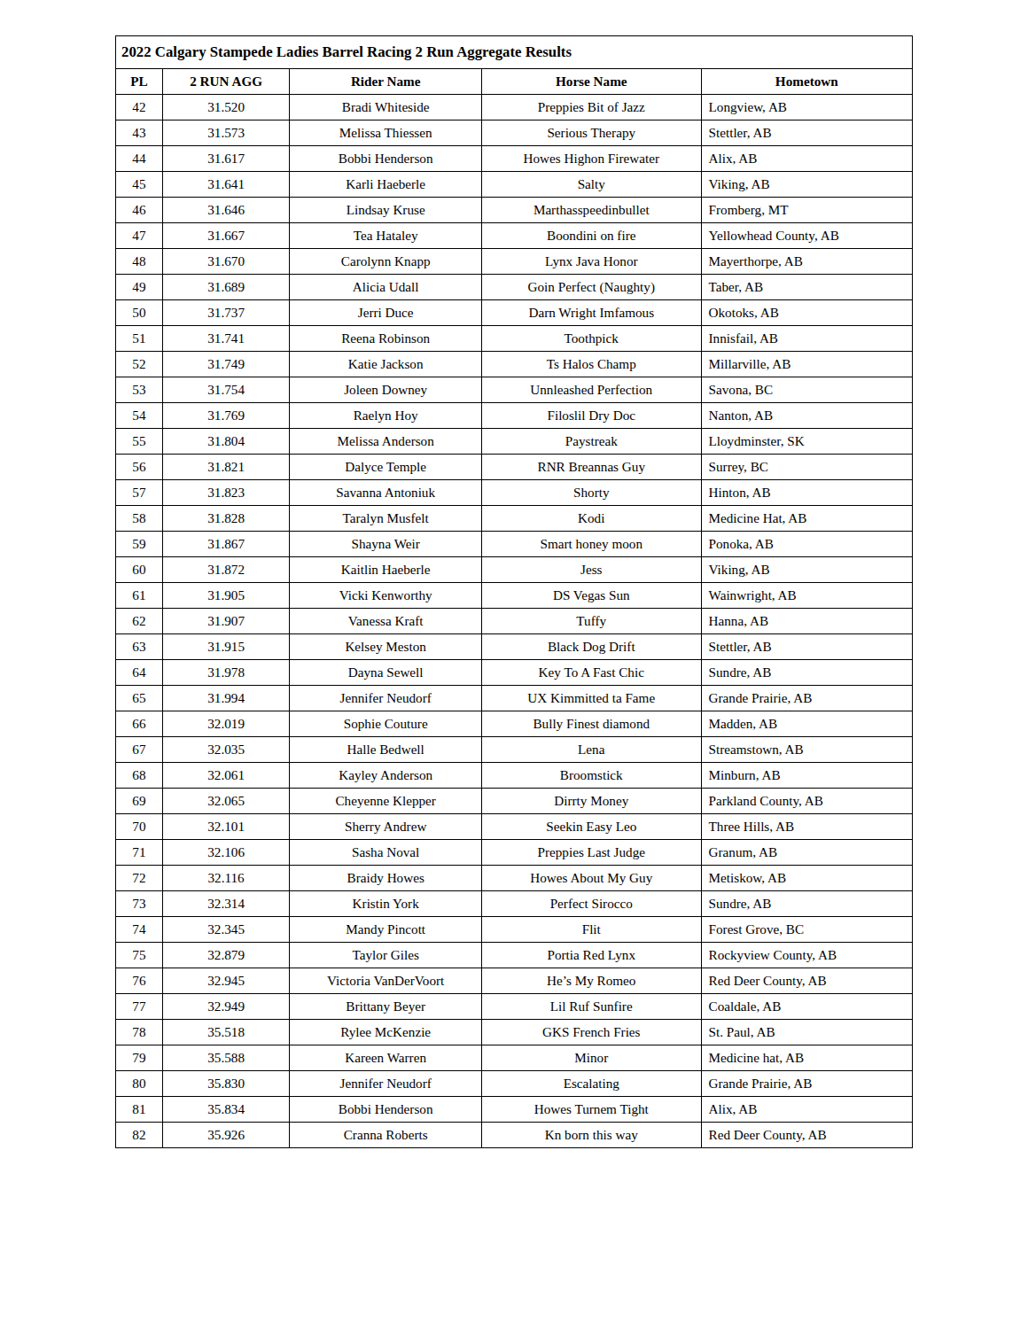2022 Calgary Stampede Ladies Barrel Racing 2 Run Aggregate Results
| PL | 2 RUN AGG | Rider Name | Horse Name | Hometown |
| --- | --- | --- | --- | --- |
| 42 | 31.520 | Bradi Whiteside | Preppies Bit of Jazz | Longview, AB |
| 43 | 31.573 | Melissa Thiessen | Serious Therapy | Stettler, AB |
| 44 | 31.617 | Bobbi Henderson | Howes Highon Firewater | Alix, AB |
| 45 | 31.641 | Karli Haeberle | Salty | Viking, AB |
| 46 | 31.646 | Lindsay Kruse | Marthasspeedinbullet | Fromberg, MT |
| 47 | 31.667 | Tea Hataley | Boondini on fire | Yellowhead County, AB |
| 48 | 31.670 | Carolynn Knapp | Lynx Java Honor | Mayerthorpe, AB |
| 49 | 31.689 | Alicia Udall | Goin Perfect (Naughty) | Taber, AB |
| 50 | 31.737 | Jerri Duce | Darn Wright Imfamous | Okotoks, AB |
| 51 | 31.741 | Reena Robinson | Toothpick | Innisfail, AB |
| 52 | 31.749 | Katie Jackson | Ts Halos Champ | Millarville, AB |
| 53 | 31.754 | Joleen Downey | Unnleashed Perfection | Savona, BC |
| 54 | 31.769 | Raelyn Hoy | Filoslil Dry Doc | Nanton, AB |
| 55 | 31.804 | Melissa Anderson | Paystreak | Lloydminster, SK |
| 56 | 31.821 | Dalyce Temple | RNR Breannas Guy | Surrey, BC |
| 57 | 31.823 | Savanna Antoniuk | Shorty | Hinton, AB |
| 58 | 31.828 | Taralyn Musfelt | Kodi | Medicine Hat, AB |
| 59 | 31.867 | Shayna Weir | Smart honey moon | Ponoka, AB |
| 60 | 31.872 | Kaitlin Haeberle | Jess | Viking, AB |
| 61 | 31.905 | Vicki Kenworthy | DS Vegas Sun | Wainwright, AB |
| 62 | 31.907 | Vanessa Kraft | Tuffy | Hanna, AB |
| 63 | 31.915 | Kelsey Meston | Black Dog Drift | Stettler, AB |
| 64 | 31.978 | Dayna Sewell | Key To A Fast Chic | Sundre, AB |
| 65 | 31.994 | Jennifer Neudorf | UX Kimmitted ta Fame | Grande Prairie, AB |
| 66 | 32.019 | Sophie Couture | Bully Finest diamond | Madden, AB |
| 67 | 32.035 | Halle Bedwell | Lena | Streamstown, AB |
| 68 | 32.061 | Kayley Anderson | Broomstick | Minburn, AB |
| 69 | 32.065 | Cheyenne Klepper | Dirrty Money | Parkland County, AB |
| 70 | 32.101 | Sherry Andrew | Seekin Easy Leo | Three Hills, AB |
| 71 | 32.106 | Sasha Noval | Preppies Last Judge | Granum, AB |
| 72 | 32.116 | Braidy Howes | Howes About My Guy | Metiskow, AB |
| 73 | 32.314 | Kristin York | Perfect Sirocco | Sundre, AB |
| 74 | 32.345 | Mandy Pincott | Flit | Forest Grove, BC |
| 75 | 32.879 | Taylor Giles | Portia Red Lynx | Rockyview County, AB |
| 76 | 32.945 | Victoria VanDerVoort | He’s My Romeo | Red Deer County, AB |
| 77 | 32.949 | Brittany Beyer | Lil Ruf Sunfire | Coaldale, AB |
| 78 | 35.518 | Rylee McKenzie | GKS French Fries | St. Paul, AB |
| 79 | 35.588 | Kareen Warren | Minor | Medicine hat, AB |
| 80 | 35.830 | Jennifer Neudorf | Escalating | Grande Prairie, AB |
| 81 | 35.834 | Bobbi Henderson | Howes Turnem Tight | Alix, AB |
| 82 | 35.926 | Cranna Roberts | Kn born this way | Red Deer County, AB |